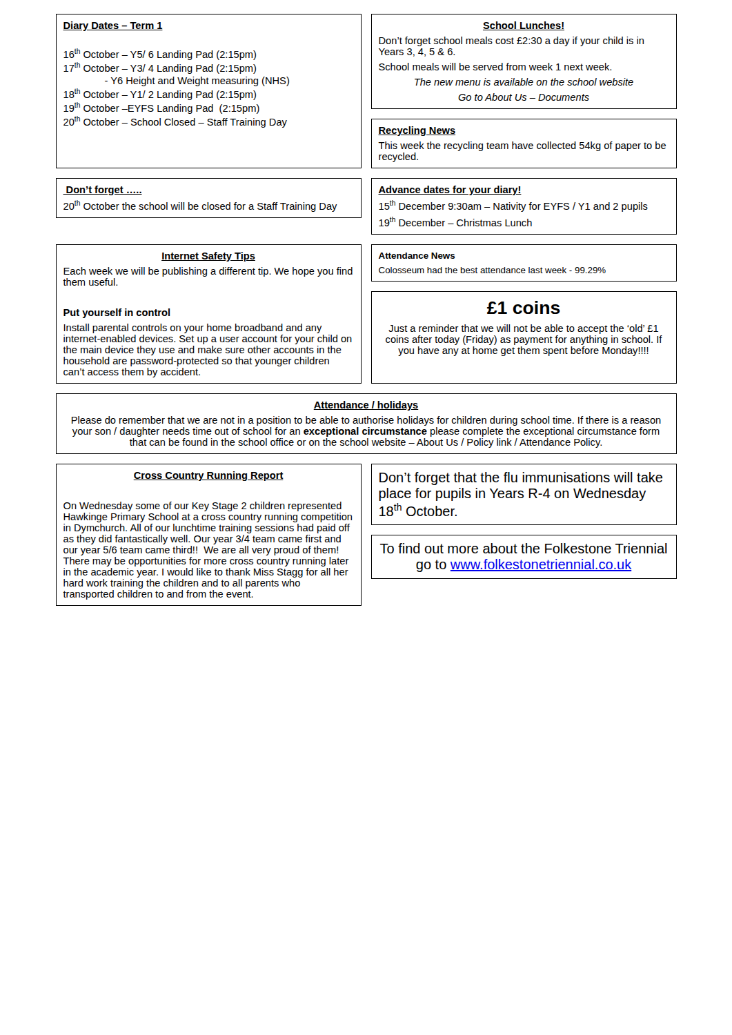Diary Dates – Term 1
16th October – Y5/ 6 Landing Pad (2:15pm)
17th October – Y3/ 4 Landing Pad (2:15pm)
- Y6 Height and Weight measuring (NHS)
18th October – Y1/ 2 Landing Pad (2:15pm)
19th October –EYFS Landing Pad (2:15pm)
20th October – School Closed – Staff Training Day
School Lunches!
Don’t forget school meals cost £2:30 a day if your child is in Years 3, 4, 5 & 6.
School meals will be served from week 1 next week.
The new menu is available on the school website
Go to About Us – Documents
Recycling News
This week the recycling team have collected 54kg of paper to be recycled.
Don’t forget …..
20th October the school will be closed for a Staff Training Day
Advance dates for your diary!
15th December 9:30am – Nativity for EYFS / Y1 and 2 pupils
19th December – Christmas Lunch
Internet Safety Tips
Each week we will be publishing a different tip. We hope you find them useful.
Put yourself in control
Install parental controls on your home broadband and any internet-enabled devices. Set up a user account for your child on the main device they use and make sure other accounts in the household are password-protected so that younger children can’t access them by accident.
Attendance News
Colosseum had the best attendance last week - 99.29%
£1 coins
Just a reminder that we will not be able to accept the ‘old’ £1 coins after today (Friday) as payment for anything in school. If you have any at home get them spent before Monday!!!!
Attendance / holidays
Please do remember that we are not in a position to be able to authorise holidays for children during school time. If there is a reason your son / daughter needs time out of school for an exceptional circumstance please complete the exceptional circumstance form that can be found in the school office or on the school website – About Us / Policy link / Attendance Policy.
Cross Country Running Report
On Wednesday some of our Key Stage 2 children represented Hawkinge Primary School at a cross country running competition in Dymchurch. All of our lunchtime training sessions had paid off as they did fantastically well. Our year 3/4 team came first and our year 5/6 team came third!! We are all very proud of them! There may be opportunities for more cross country running later in the academic year. I would like to thank Miss Stagg for all her hard work training the children and to all parents who transported children to and from the event.
Don’t forget that the flu immunisations will take place for pupils in Years R-4 on Wednesday 18th October.
To find out more about the Folkestone Triennial go to www.folkestonetriennial.co.uk